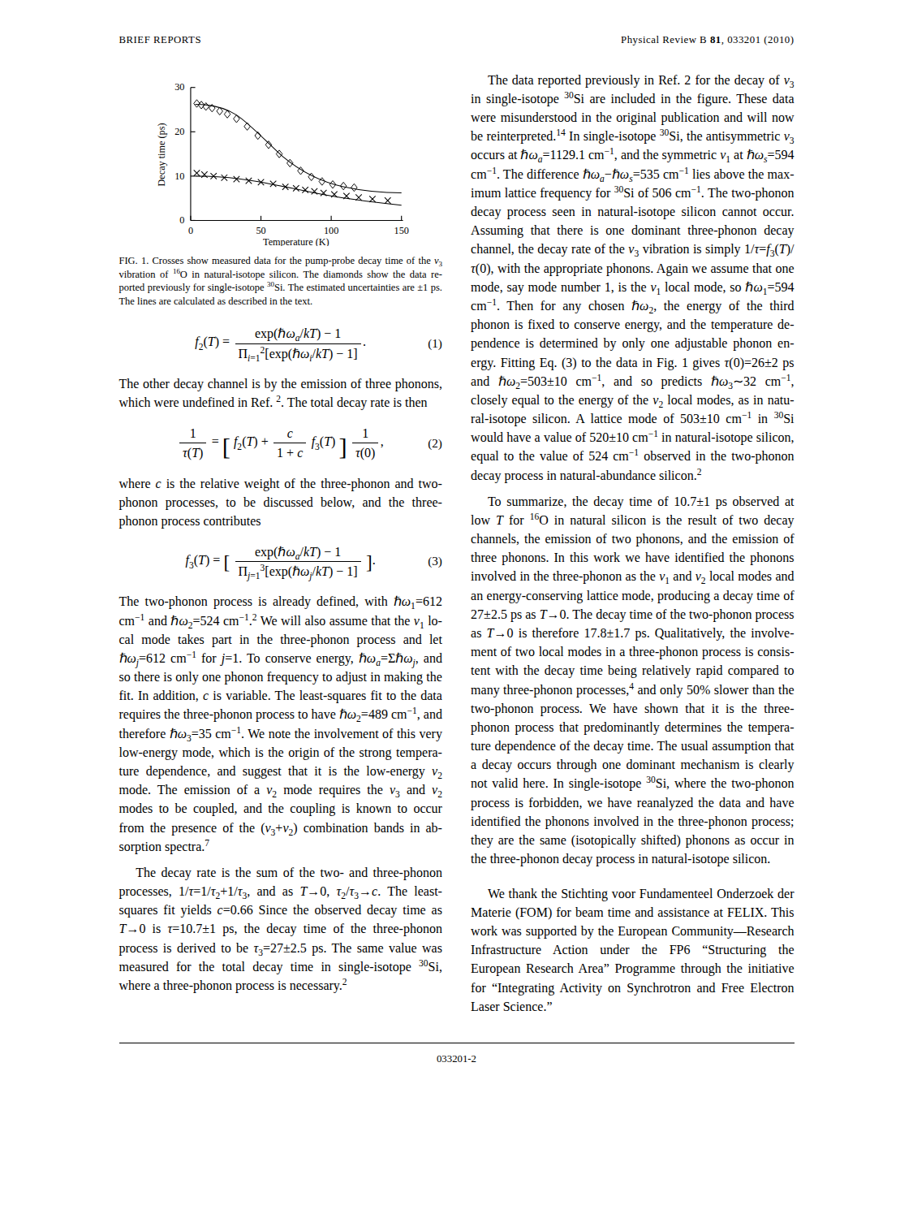Brief Reports
Physical Review B 81, 033201 (2010)
0 10 20 30 0 50 100 150 Temperature (K) Decay time (ps)
FIG. 1. Crosses show measured data for the pump-probe decay time of the ν3 vibration of 16O in natural-isotope silicon. The diamonds show the data reported previously for single-isotope 30Si. The estimated uncertainties are ±1 ps. The lines are calculated as described in the text.
f2(T) = exp(ℏωa/kT) − 1 Πi=12[exp(ℏωi/kT) − 1] . (1)
The other decay channel is by the emission of three phonons, which were undefined in Ref. 2. The total decay rate is then
1 τ(T) = [ f2(T) + c 1 + c f3(T) ] 1 τ(0) , (2)
where c is the relative weight of the three-phonon and two-phonon processes, to be discussed below, and the three-phonon process contributes
f3(T) = [ exp(ℏωa/kT) − 1 Πj=13[exp(ℏωj/kT) − 1] ]. (3)
The two-phonon process is already defined, with ℏω1=612 cm−1 and ℏω2=524 cm−1.2 We will also assume that the ν1 local mode takes part in the three-phonon process and let ℏωj=612 cm−1 for j=1. To conserve energy, ℏωa=Σℏωj, and so there is only one phonon frequency to adjust in making the fit. In addition, c is variable. The least-squares fit to the data requires the three-phonon process to have ℏω2=489 cm−1, and therefore ℏω3=35 cm−1. We note the involvement of this very low-energy mode, which is the origin of the strong temperature dependence, and suggest that it is the low-energy ν2 mode. The emission of a ν2 mode requires the ν3 and ν2 modes to be coupled, and the coupling is known to occur from the presence of the (ν3+ν2) combination bands in absorption spectra.7
The decay rate is the sum of the two- and three-phonon processes, 1/τ=1/τ2+1/τ3, and as T→0, τ2/τ3→c. The least-squares fit yields c=0.66 Since the observed decay time as T→0 is τ=10.7±1 ps, the decay time of the three-phonon process is derived to be τ3=27±2.5 ps. The same value was measured for the total decay time in single-isotope 30Si, where a three-phonon process is necessary.2
The data reported previously in Ref. 2 for the decay of ν3 in single-isotope 30Si are included in the figure. These data were misunderstood in the original publication and will now be reinterpreted.14 In single-isotope 30Si, the antisymmetric ν3 occurs at ℏωa=1129.1 cm−1, and the symmetric ν1 at ℏωs=594 cm−1. The difference ℏωa−ℏωs=535 cm−1 lies above the maximum lattice frequency for 30Si of 506 cm−1. The two-phonon decay process seen in natural-isotope silicon cannot occur. Assuming that there is one dominant three-phonon decay channel, the decay rate of the ν3 vibration is simply 1/τ=f3(T)/τ(0), with the appropriate phonons. Again we assume that one mode, say mode number 1, is the ν1 local mode, so ℏω1=594 cm−1. Then for any chosen ℏω2, the energy of the third phonon is fixed to conserve energy, and the temperature dependence is determined by only one adjustable phonon energy. Fitting Eq. (3) to the data in Fig. 1 gives τ(0)=26±2 ps and ℏω2=503±10 cm−1, and so predicts ℏω3∼32 cm−1, closely equal to the energy of the ν2 local modes, as in natural-isotope silicon. A lattice mode of 503±10 cm−1 in 30Si would have a value of 520±10 cm−1 in natural-isotope silicon, equal to the value of 524 cm−1 observed in the two-phonon decay process in natural-abundance silicon.2
To summarize, the decay time of 10.7±1 ps observed at low T for 16O in natural silicon is the result of two decay channels, the emission of two phonons, and the emission of three phonons. In this work we have identified the phonons involved in the three-phonon as the ν1 and ν2 local modes and an energy-conserving lattice mode, producing a decay time of 27±2.5 ps as T→0. The decay time of the two-phonon process as T→0 is therefore 17.8±1.7 ps. Qualitatively, the involvement of two local modes in a three-phonon process is consistent with the decay time being relatively rapid compared to many three-phonon processes,4 and only 50% slower than the two-phonon process. We have shown that it is the three-phonon process that predominantly determines the temperature dependence of the decay time. The usual assumption that a decay occurs through one dominant mechanism is clearly not valid here. In single-isotope 30Si, where the two-phonon process is forbidden, we have reanalyzed the data and have identified the phonons involved in the three-phonon process; they are the same (isotopically shifted) phonons as occur in the three-phonon decay process in natural-isotope silicon.
We thank the Stichting voor Fundamenteel Onderzoek der Materie (FOM) for beam time and assistance at FELIX. This work was supported by the European Community—Research Infrastructure Action under the FP6 “Structuring the European Research Area” Programme through the initiative for “Integrating Activity on Synchrotron and Free Electron Laser Science.”
033201-2